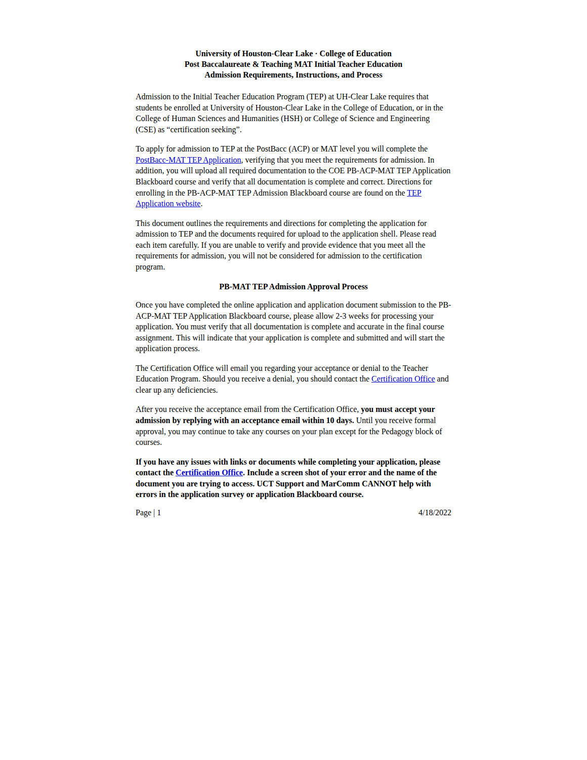University of Houston-Clear Lake · College of Education
Post Baccalaureate & Teaching MAT Initial Teacher Education
Admission Requirements, Instructions, and Process
Admission to the Initial Teacher Education Program (TEP) at UH-Clear Lake requires that students be enrolled at University of Houston-Clear Lake in the College of Education, or in the College of Human Sciences and Humanities (HSH) or College of Science and Engineering (CSE) as “certification seeking”.
To apply for admission to TEP at the PostBacc (ACP) or MAT level you will complete the PostBacc-MAT TEP Application, verifying that you meet the requirements for admission. In addition, you will upload all required documentation to the COE PB-ACP-MAT TEP Application Blackboard course and verify that all documentation is complete and correct. Directions for enrolling in the PB-ACP-MAT TEP Admission Blackboard course are found on the TEP Application website.
This document outlines the requirements and directions for completing the application for admission to TEP and the documents required for upload to the application shell. Please read each item carefully. If you are unable to verify and provide evidence that you meet all the requirements for admission, you will not be considered for admission to the certification program.
PB-MAT TEP Admission Approval Process
Once you have completed the online application and application document submission to the PB-ACP-MAT TEP Application Blackboard course, please allow 2-3 weeks for processing your application. You must verify that all documentation is complete and accurate in the final course assignment. This will indicate that your application is complete and submitted and will start the application process.
The Certification Office will email you regarding your acceptance or denial to the Teacher Education Program. Should you receive a denial, you should contact the Certification Office and clear up any deficiencies.
After you receive the acceptance email from the Certification Office, you must accept your admission by replying with an acceptance email within 10 days. Until you receive formal approval, you may continue to take any courses on your plan except for the Pedagogy block of courses.
If you have any issues with links or documents while completing your application, please contact the Certification Office. Include a screen shot of your error and the name of the document you are trying to access. UCT Support and MarComm CANNOT help with errors in the application survey or application Blackboard course.
Page | 1 4/18/2022